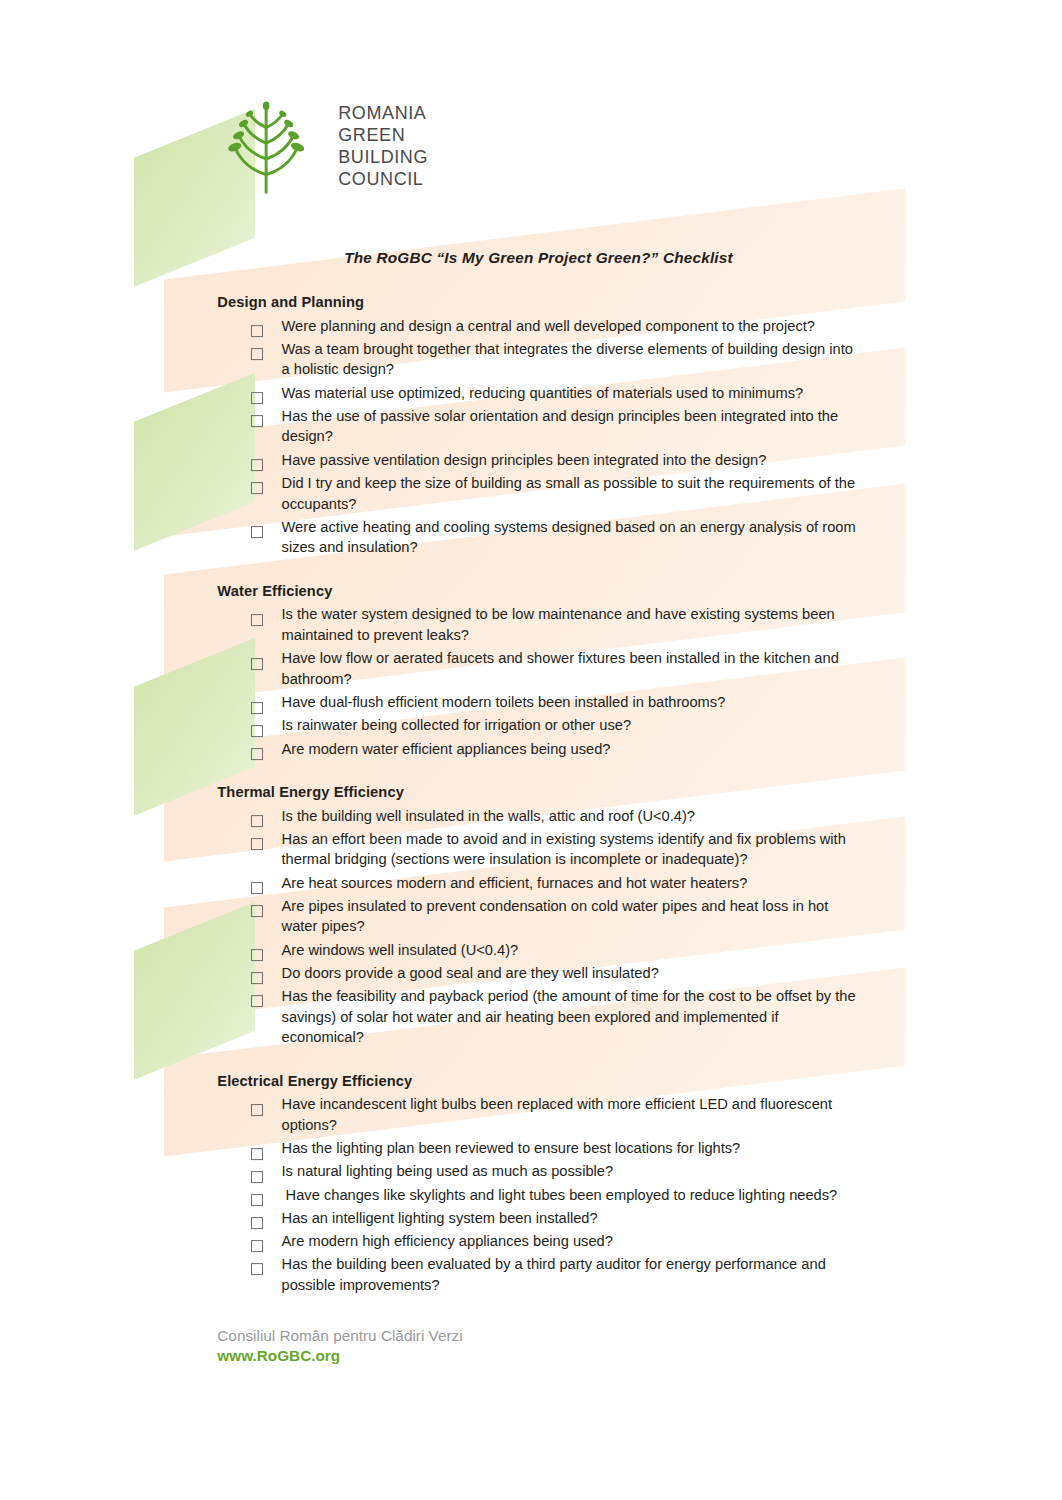Romania Green Building Council
The RoGBC “Is My Green Project Green?” Checklist
Design and Planning
Were planning and design a central and well developed component to the project?
Was a team brought together that integrates the diverse elements of building design into a holistic design?
Was material use optimized, reducing quantities of materials used to minimums?
Has the use of passive solar orientation and design principles been integrated into the design?
Have passive ventilation design principles been integrated into the design?
Did I try and keep the size of building as small as possible to suit the requirements of the occupants?
Were active heating and cooling systems designed based on an energy analysis of room sizes and insulation?
Water Efficiency
Is the water system designed to be low maintenance and have existing systems been maintained to prevent leaks?
Have low flow or aerated faucets and shower fixtures been installed in the kitchen and bathroom?
Have dual-flush efficient modern toilets been installed in bathrooms?
Is rainwater being collected for irrigation or other use?
Are modern water efficient appliances being used?
Thermal Energy Efficiency
Is the building well insulated in the walls, attic and roof (U<0.4)?
Has an effort been made to avoid and in existing systems identify and fix problems with thermal bridging (sections were insulation is incomplete or inadequate)?
Are heat sources modern and efficient, furnaces and hot water heaters?
Are pipes insulated to prevent condensation on cold water pipes and heat loss in hot water pipes?
Are windows well insulated (U<0.4)?
Do doors provide a good seal and are they well insulated?
Has the feasibility and payback period (the amount of time for the cost to be offset by the savings) of solar hot water and air heating been explored and implemented if economical?
Electrical Energy Efficiency
Have incandescent light bulbs been replaced with more efficient LED and fluorescent options?
Has the lighting plan been reviewed to ensure best locations for lights?
Is natural lighting being used as much as possible?
Have changes like skylights and light tubes been employed to reduce lighting needs?
Has an intelligent lighting system been installed?
Are modern high efficiency appliances being used?
Has the building been evaluated by a third party auditor for energy performance and possible improvements?
Consiliul Român pentru Clădiri Verzi
www.RoGBC.org